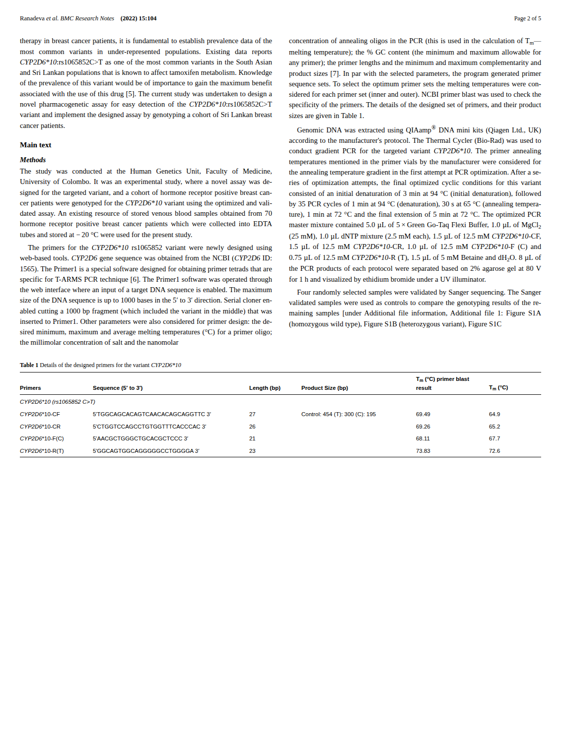Ranadeva et al. BMC Research Notes (2022) 15:104
Page 2 of 5
therapy in breast cancer patients, it is fundamental to establish prevalence data of the most common variants in under-represented populations. Existing data reports CYP2D6*10:rs1065852C>T as one of the most common variants in the South Asian and Sri Lankan populations that is known to affect tamoxifen metabolism. Knowledge of the prevalence of this variant would be of importance to gain the maximum benefit associated with the use of this drug [5]. The current study was undertaken to design a novel pharmacogenetic assay for easy detection of the CYP2D6*10:rs1065852C>T variant and implement the designed assay by genotyping a cohort of Sri Lankan breast cancer patients.
Main text
Methods
The study was conducted at the Human Genetics Unit, Faculty of Medicine, University of Colombo. It was an experimental study, where a novel assay was designed for the targeted variant, and a cohort of hormone receptor positive breast cancer patients were genotyped for the CYP2D6*10 variant using the optimized and validated assay. An existing resource of stored venous blood samples obtained from 70 hormone receptor positive breast cancer patients which were collected into EDTA tubes and stored at − 20 °C were used for the present study.
The primers for the CYP2D6*10 rs1065852 variant were newly designed using web-based tools. CYP2D6 gene sequence was obtained from the NCBI (CYP2D6 ID: 1565). The Primer1 is a special software designed for obtaining primer tetrads that are specific for T-ARMS PCR technique [6]. The Primer1 software was operated through the web interface where an input of a target DNA sequence is enabled. The maximum size of the DNA sequence is up to 1000 bases in the 5′ to 3′ direction. Serial cloner enabled cutting a 1000 bp fragment (which included the variant in the middle) that was inserted to Primer1. Other parameters were also considered for primer design: the desired minimum, maximum and average melting temperatures (°C) for a primer oligo; the millimolar concentration of salt and the nanomolar
concentration of annealing oligos in the PCR (this is used in the calculation of Tm—melting temperature); the % GC content (the minimum and maximum allowable for any primer); the primer lengths and the minimum and maximum complementarity and product sizes [7]. In par with the selected parameters, the program generated primer sequence sets. To select the optimum primer sets the melting temperatures were considered for each primer set (inner and outer). NCBI primer blast was used to check the specificity of the primers. The details of the designed set of primers, and their product sizes are given in Table 1.
Genomic DNA was extracted using QIAamp® DNA mini kits (Qiagen Ltd., UK) according to the manufacturer's protocol. The Thermal Cycler (Bio-Rad) was used to conduct gradient PCR for the targeted variant CYP2D6*10. The primer annealing temperatures mentioned in the primer vials by the manufacturer were considered for the annealing temperature gradient in the first attempt at PCR optimization. After a series of optimization attempts, the final optimized cyclic conditions for this variant consisted of an initial denaturation of 3 min at 94 °C (initial denaturation), followed by 35 PCR cycles of 1 min at 94 °C (denaturation), 30 s at 65 °C (annealing temperature), 1 min at 72 °C and the final extension of 5 min at 72 °C. The optimized PCR master mixture contained 5.0 µL of 5 × Green Go-Taq Flexi Buffer, 1.0 µL of MgCl2 (25 mM), 1.0 µL dNTP mixture (2.5 mM each), 1.5 µL of 12.5 mM CYP2D6*10-CF, 1.5 µL of 12.5 mM CYP2D6*10-CR, 1.0 µL of 12.5 mM CYP2D6*10-F (C) and 0.75 µL of 12.5 mM CYP2D6*10-R (T), 1.5 µL of 5 mM Betaine and dH2O. 8 µL of the PCR products of each protocol were separated based on 2% agarose gel at 80 V for 1 h and visualized by ethidium bromide under a UV illuminator.
Four randomly selected samples were validated by Sanger sequencing. The Sanger validated samples were used as controls to compare the genotyping results of the remaining samples [under Additional file information, Additional file 1: Figure S1A (homozygous wild type), Figure S1B (heterozygous variant), Figure S1C
Table 1 Details of the designed primers for the variant CYP2D6*10
| Primers | Sequence (5′ to 3′) | Length (bp) | Product Size (bp) | T m (°C) primer blast result | T m (°C) |
| --- | --- | --- | --- | --- | --- |
| CYP2D6*10 (rs1065852 C>T) |
| CYP2D6 *10-CF | 5′TGGCAGCACAGTCAACACAGCAGGTTC 3′ | 27 | Control: 454 (T): 300 (C): 195 | 69.49 | 64.9 |
| CYP2D6 *10-CR | 5′CTGGTCCAGCCTGTGGTTTCACCCAC 3′ | 26 | | 69.26 | 65.2 |
| CYP2D6 *10-F(C) | 5′AACGCTGGGCTGCACGCTCCC 3′ | 21 | | 68.11 | 67.7 |
| CYP2D6 *10-R(T) | 5′GGCAGTGGCAGGGGGCCTGGGGA 3′ | 23 | | 73.83 | 72.6 |